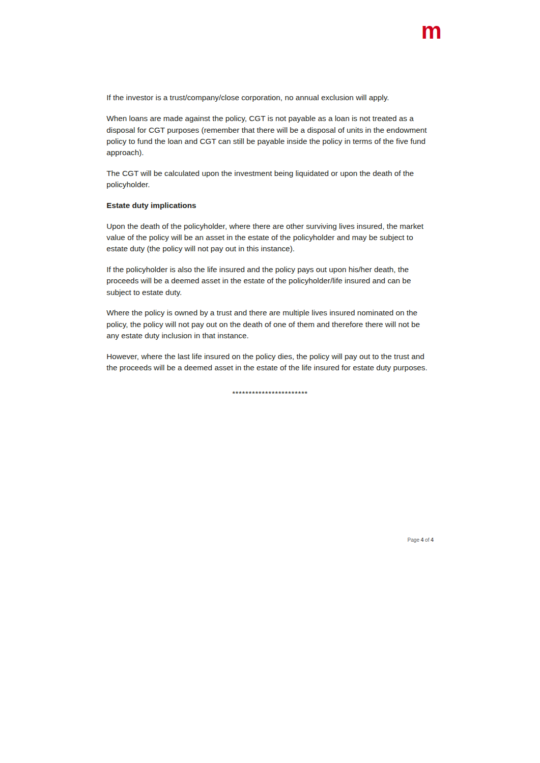m
If the investor is a trust/company/close corporation, no annual exclusion will apply.
When loans are made against the policy, CGT is not payable as a loan is not treated as a disposal for CGT purposes (remember that there will be a disposal of units in the endowment policy to fund the loan and CGT can still be payable inside the policy in terms of the five fund approach).
The CGT will be calculated upon the investment being liquidated or upon the death of the policyholder.
Estate duty implications
Upon the death of the policyholder, where there are other surviving lives insured, the market value of the policy will be an asset in the estate of the policyholder and may be subject to estate duty (the policy will not pay out in this instance).
If the policyholder is also the life insured and the policy pays out upon his/her death, the proceeds will be a deemed asset in the estate of the policyholder/life insured and can be subject to estate duty.
Where the policy is owned by a trust and there are multiple lives insured nominated on the policy, the policy will not pay out on the death of one of them and therefore there will not be any estate duty inclusion in that instance.
However, where the last life insured on the policy dies, the policy will pay out to the trust and the proceeds will be a deemed asset in the estate of the life insured for estate duty purposes.
***********************
Page 4 of 4